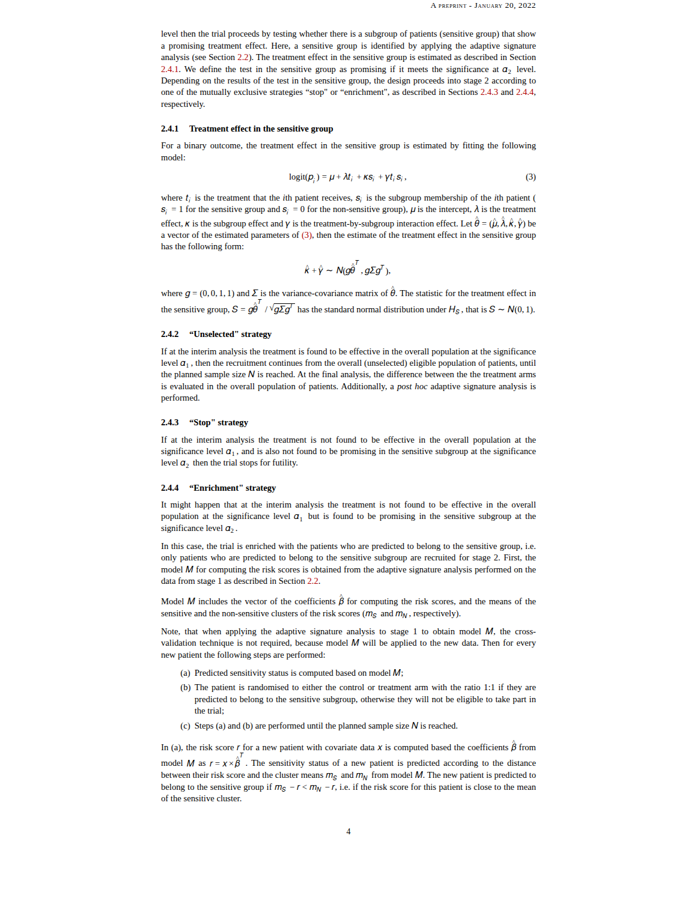A preprint - January 20, 2022
level then the trial proceeds by testing whether there is a subgroup of patients (sensitive group) that show a promising treatment effect. Here, a sensitive group is identified by applying the adaptive signature analysis (see Section 2.2). The treatment effect in the sensitive group is estimated as described in Section 2.4.1. We define the test in the sensitive group as promising if it meets the significance at α2 level. Depending on the results of the test in the sensitive group, the design proceeds into stage 2 according to one of the mutually exclusive strategies “stop" or “enrichment", as described in Sections 2.4.3 and 2.4.4, respectively.
2.4.1 Treatment effect in the sensitive group
For a binary outcome, the treatment effect in the sensitive group is estimated by fitting the following model:
logit(pi) = μ+λti +κsi +γtisi , (3)
where ti is the treatment that the ith patient receives, si is the subgroup membership of the ith patient (si=1 for the sensitive group and si=0 for the non-sensitive group), μ is the intercept, λ is the treatment effect, κ is the subgroup effect and γ is the treatment-by-subgroup interaction effect. Let θ^=(μ^,λ^,κ^,γ^) be a vector of the estimated parameters of (3), then the estimate of the treatment effect in the sensitive group has the following form:
κ^+γ^ ∼ N( g θ^T , gΣgT ),
where g=(0,0,1,1) and Σ is the variance-covariance matrix of θ^. The statistic for the treatment effect in the sensitive group, S=gθ^T/gΣgT has the standard normal distribution under HS, that is S∼N(0,1).
2.4.2“Unselected" strategy
If at the interim analysis the treatment is found to be effective in the overall population at the significance level α1, then the recruitment continues from the overall (unselected) eligible population of patients, until the planned sample size N is reached. At the final analysis, the difference between the the treatment arms is evaluated in the overall population of patients. Additionally, a post hoc adaptive signature analysis is performed.
2.4.3“Stop" strategy
If at the interim analysis the treatment is not found to be effective in the overall population at the significance level α1, and is also not found to be promising in the sensitive subgroup at the significance level α2 then the trial stops for futility.
2.4.4“Enrichment" strategy
It might happen that at the interim analysis the treatment is not found to be effective in the overall population at the significance level α1 but is found to be promising in the sensitive subgroup at the significance level α2.
In this case, the trial is enriched with the patients who are predicted to belong to the sensitive group, i.e. only patients who are predicted to belong to the sensitive subgroup are recruited for stage 2. First, the model M for computing the risk scores is obtained from the adaptive signature analysis performed on the data from stage 1 as described in Section 2.2.
Model M includes the vector of the coefficients β^ for computing the risk scores, and the means of the sensitive and the non-sensitive clusters of the risk scores (mS and mN, respectively).
Note, that when applying the adaptive signature analysis to stage 1 to obtain model M, the cross-validation technique is not required, because model M will be applied to the new data. Then for every new patient the following steps are performed:
(a) Predicted sensitivity status is computed based on model M;
(b) The patient is randomised to either the control or treatment arm with the ratio 1:1 if they are predicted to belong to the sensitive subgroup, otherwise they will not be eligible to take part in the trial;
(c) Steps (a) and (b) are performed until the planned sample size N is reached.
In (a), the risk score r for a new patient with covariate data x is computed based the coefficients β^ from model M as r=x×β^T. The sensitivity status of a new patient is predicted according to the distance between their risk score and the cluster means mS and mN from model M. The new patient is predicted to belong to the sensitive group if mS−r<mN−r, i.e. if the risk score for this patient is close to the mean of the sensitive cluster.
4